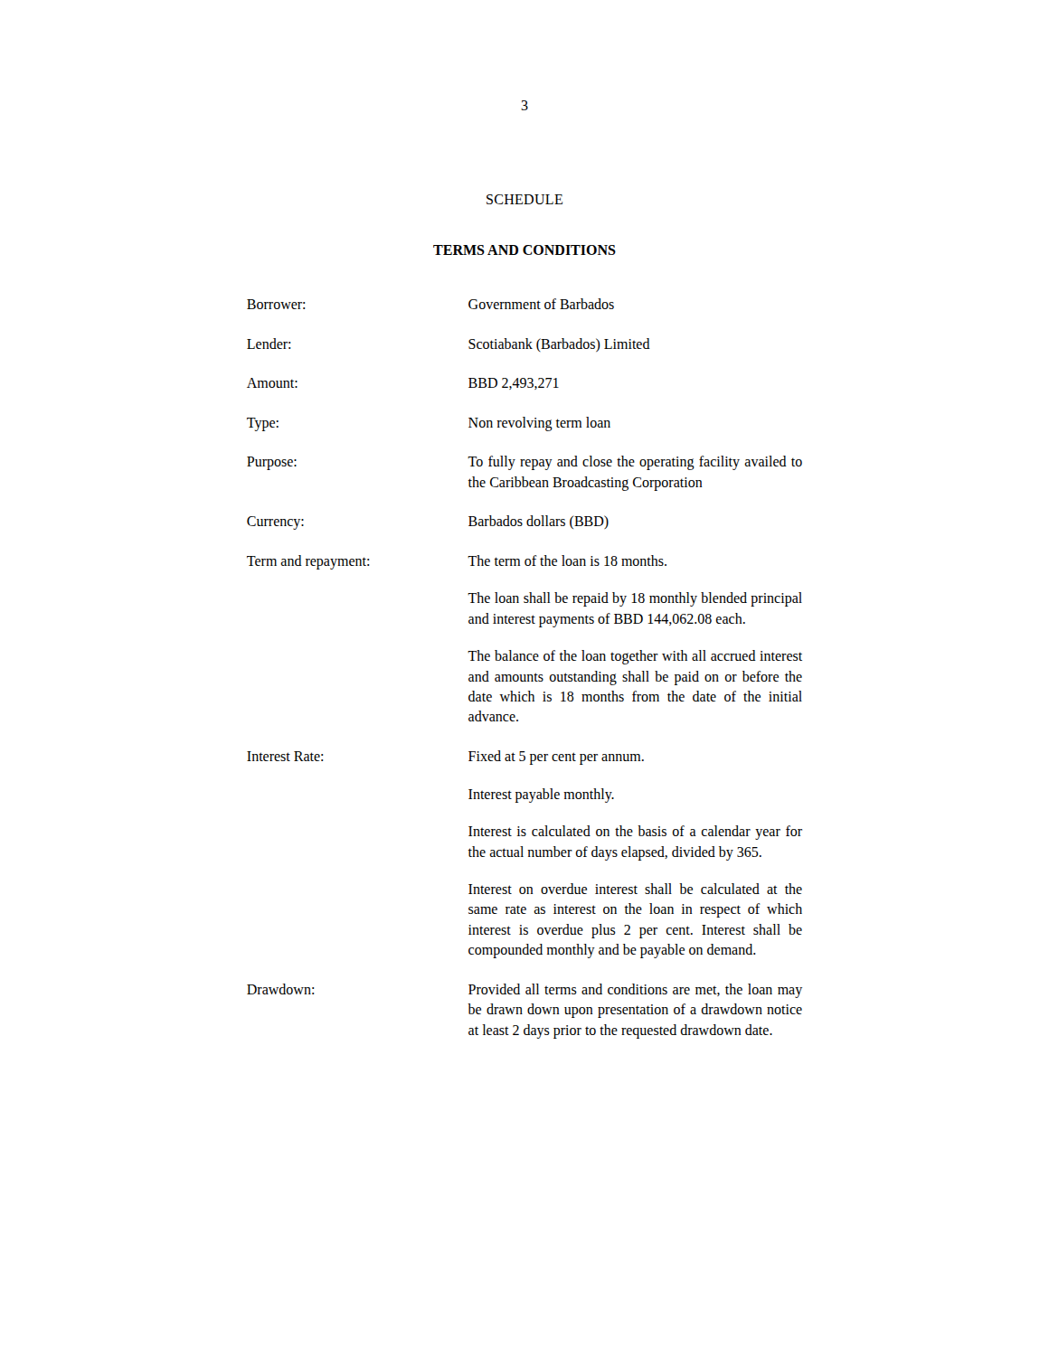3
SCHEDULE
TERMS AND CONDITIONS
| Borrower: | Government of Barbados |
| Lender: | Scotiabank (Barbados) Limited |
| Amount: | BBD 2,493,271 |
| Type: | Non revolving term loan |
| Purpose: | To fully repay and close the operating facility availed to the Caribbean Broadcasting Corporation |
| Currency: | Barbados dollars (BBD) |
| Term and repayment: | The term of the loan is 18 months. The loan shall be repaid by 18 monthly blended principal and interest payments of BBD 144,062.08 each. The balance of the loan together with all accrued interest and amounts outstanding shall be paid on or before the date which is 18 months from the date of the initial advance. |
| Interest Rate: | Fixed at 5 per cent per annum. Interest payable monthly. Interest is calculated on the basis of a calendar year for the actual number of days elapsed, divided by 365. Interest on overdue interest shall be calculated at the same rate as interest on the loan in respect of which interest is overdue plus 2 per cent. Interest shall be compounded monthly and be payable on demand. |
| Drawdown: | Provided all terms and conditions are met, the loan may be drawn down upon presentation of a drawdown notice at least 2 days prior to the requested drawdown date. |